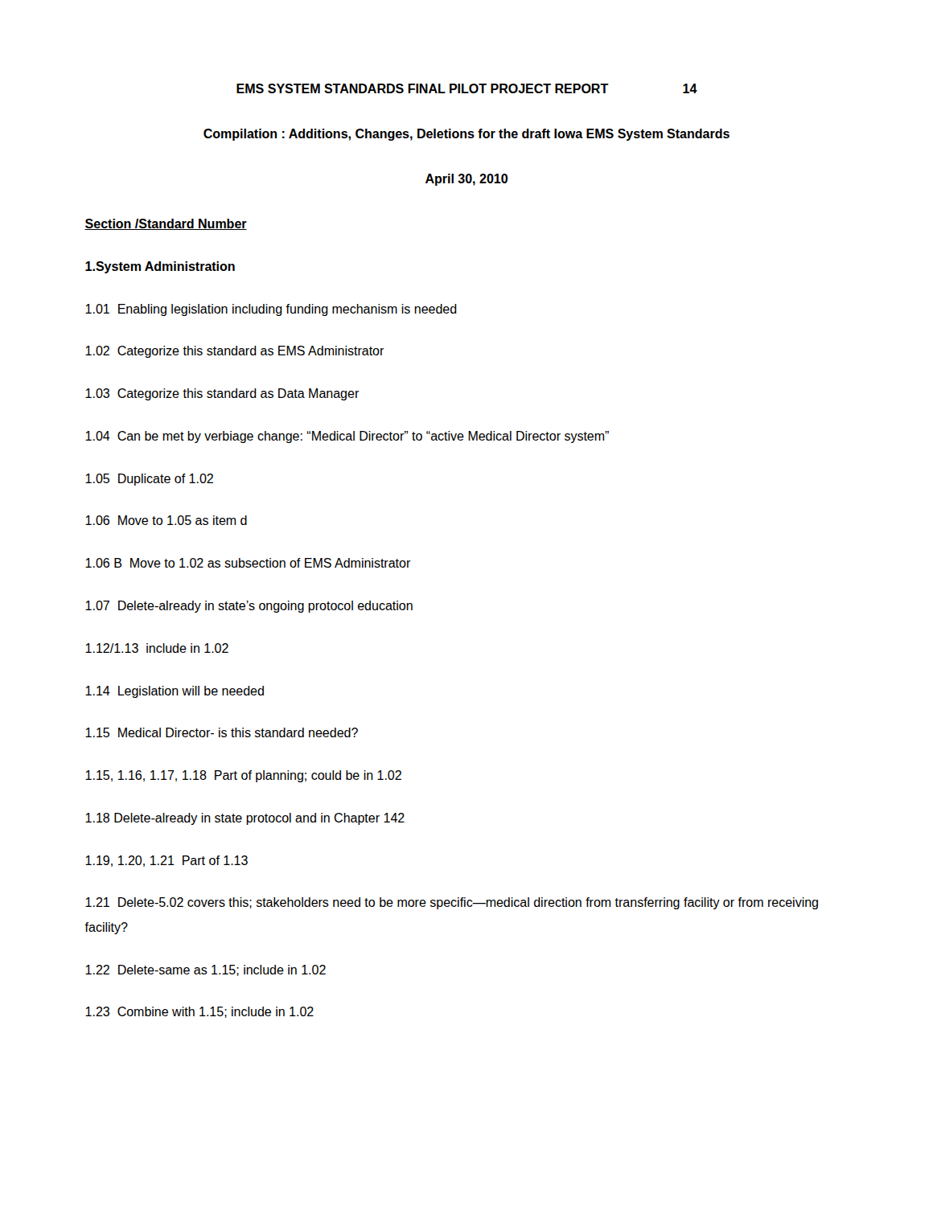EMS SYSTEM STANDARDS FINAL PILOT PROJECT REPORT 14
Compilation : Additions, Changes, Deletions for the draft Iowa EMS System Standards
April 30, 2010
Section /Standard Number
1.System Administration
1.01 Enabling legislation including funding mechanism is needed
1.02 Categorize this standard as EMS Administrator
1.03 Categorize this standard as Data Manager
1.04 Can be met by verbiage change: “Medical Director” to “active Medical Director system”
1.05 Duplicate of 1.02
1.06 Move to 1.05 as item d
1.06 B Move to 1.02 as subsection of EMS Administrator
1.07 Delete-already in state’s ongoing protocol education
1.12/1.13 include in 1.02
1.14 Legislation will be needed
1.15 Medical Director- is this standard needed?
1.15, 1.16, 1.17, 1.18 Part of planning; could be in 1.02
1.18 Delete-already in state protocol and in Chapter 142
1.19, 1.20, 1.21 Part of 1.13
1.21 Delete-5.02 covers this; stakeholders need to be more specific—medical direction from transferring facility or from receiving facility?
1.22 Delete-same as 1.15; include in 1.02
1.23 Combine with 1.15; include in 1.02